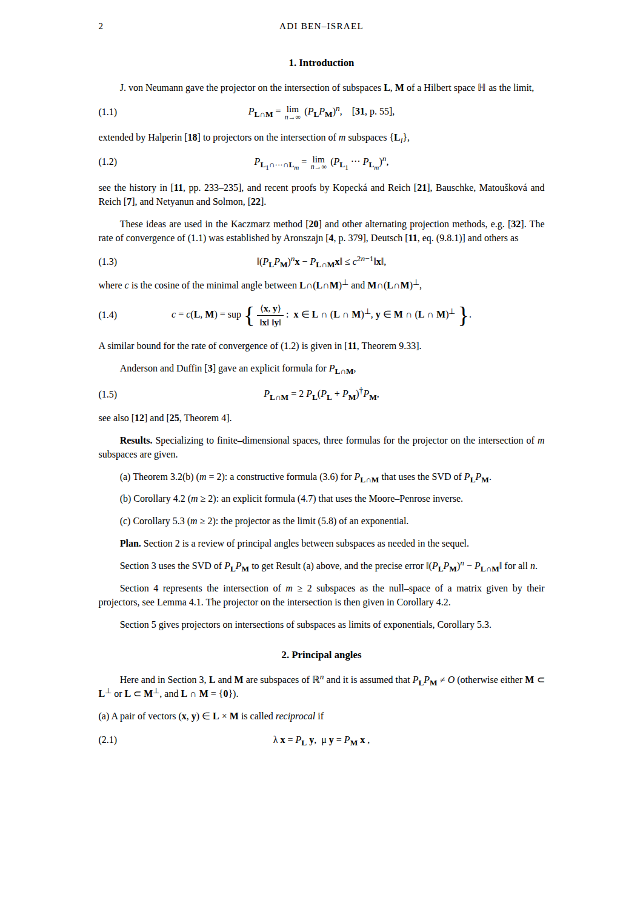2
ADI BEN–ISRAEL
1. Introduction
J. von Neumann gave the projector on the intersection of subspaces L, M of a Hilbert space ℍ as the limit,
(1.1)
PL∩M = lim n→∞ (PLPM)n, [31, p. 55],
extended by Halperin [18] to projectors on the intersection of m subspaces {Li},
(1.2)
PL1∩···∩Lm = lim n→∞ (PL1 ··· PLm)n,
see the history in [11, pp. 233–235], and recent proofs by Kopecká and Reich [21], Bauschke, Matoušková and Reich [7], and Netyanun and Solmon, [22].
These ideas are used in the Kaczmarz method [20] and other alternating projection methods, e.g. [32]. The rate of convergence of (1.1) was established by Aronszajn [4, p. 379], Deutsch [11, eq. (9.8.1)] and others as
(1.3)
‖(PLPM)nx − PL∩Mx‖ ≤ c2n−1‖x‖,
where c is the cosine of the minimal angle between L∩(L∩M)⊥ and M∩(L∩M)⊥,
(1.4)
c = c(L, M) = sup { ⟨x, y⟩‖x‖ ‖y‖ : x ∈ L ∩ (L ∩ M)⊥, y ∈ M ∩ (L ∩ M)⊥ }.
A similar bound for the rate of convergence of (1.2) is given in [11, Theorem 9.33].
Anderson and Duffin [3] gave an explicit formula for PL∩M,
(1.5)
PL∩M = 2 PL(PL + PM)†PM,
see also [12] and [25, Theorem 4].
Results. Specializing to finite–dimensional spaces, three formulas for the projector on the intersection of m subspaces are given.
(a) Theorem 3.2(b) (m = 2): a constructive formula (3.6) for PL∩M that uses the SVD of PLPM.
(b) Corollary 4.2 (m ≥ 2): an explicit formula (4.7) that uses the Moore–Penrose inverse.
(c) Corollary 5.3 (m ≥ 2): the projector as the limit (5.8) of an exponential.
Plan. Section 2 is a review of principal angles between subspaces as needed in the sequel.
Section 3 uses the SVD of PLPM to get Result (a) above, and the precise error ‖(PLPM)n − PL∩M‖ for all n.
Section 4 represents the intersection of m ≥ 2 subspaces as the null–space of a matrix given by their projectors, see Lemma 4.1. The projector on the intersection is then given in Corollary 4.2.
Section 5 gives projectors on intersections of subspaces as limits of exponentials, Corollary 5.3.
2. Principal angles
Here and in Section 3, L and M are subspaces of ℝn and it is assumed that PLPM ≠ O (otherwise either M ⊂ L⊥ or L ⊂ M⊥, and L ∩ M = {0}).
(a) A pair of vectors (x, y) ∈ L × M is called reciprocal if
(2.1)
λ x = PL y, μ y = PM x ,